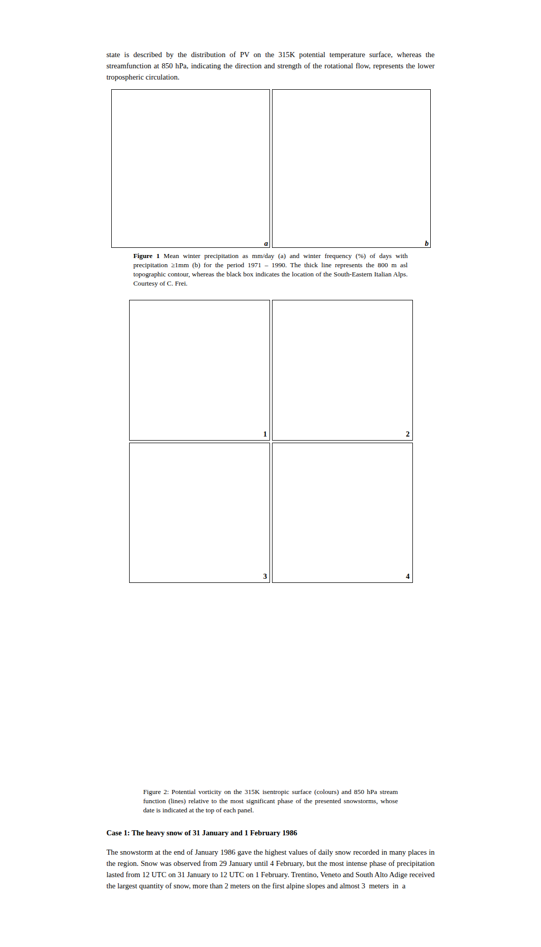state is described by the distribution of PV on the 315K potential temperature surface, whereas the streamfunction at 850 hPa, indicating the direction and strength of the rotational flow, represents the lower tropospheric circulation.
a
b
Figure 1 Mean winter precipitation as mm/day (a) and winter frequency (%) of days with precipitation ≥1mm (b) for the period 1971 – 1990. The thick line represents the 800 m asl topographic contour, whereas the black box indicates the location of the South-Eastern Italian Alps. Courtesy of C. Frei.
1
2
3
4
Figure 2: Potential vorticity on the 315K isentropic surface (colours) and 850 hPa stream function (lines) relative to the most significant phase of the presented snowstorms, whose date is indicated at the top of each panel.
Case 1: The heavy snow of 31 January and 1 February 1986
The snowstorm at the end of January 1986 gave the highest values of daily snow recorded in many places in the region. Snow was observed from 29 January until 4 February, but the most intense phase of precipitation lasted from 12 UTC on 31 January to 12 UTC on 1 February. Trentino, Veneto and South Alto Adige received the largest quantity of snow, more than 2 meters on the first alpine slopes and almost 3 meters in a